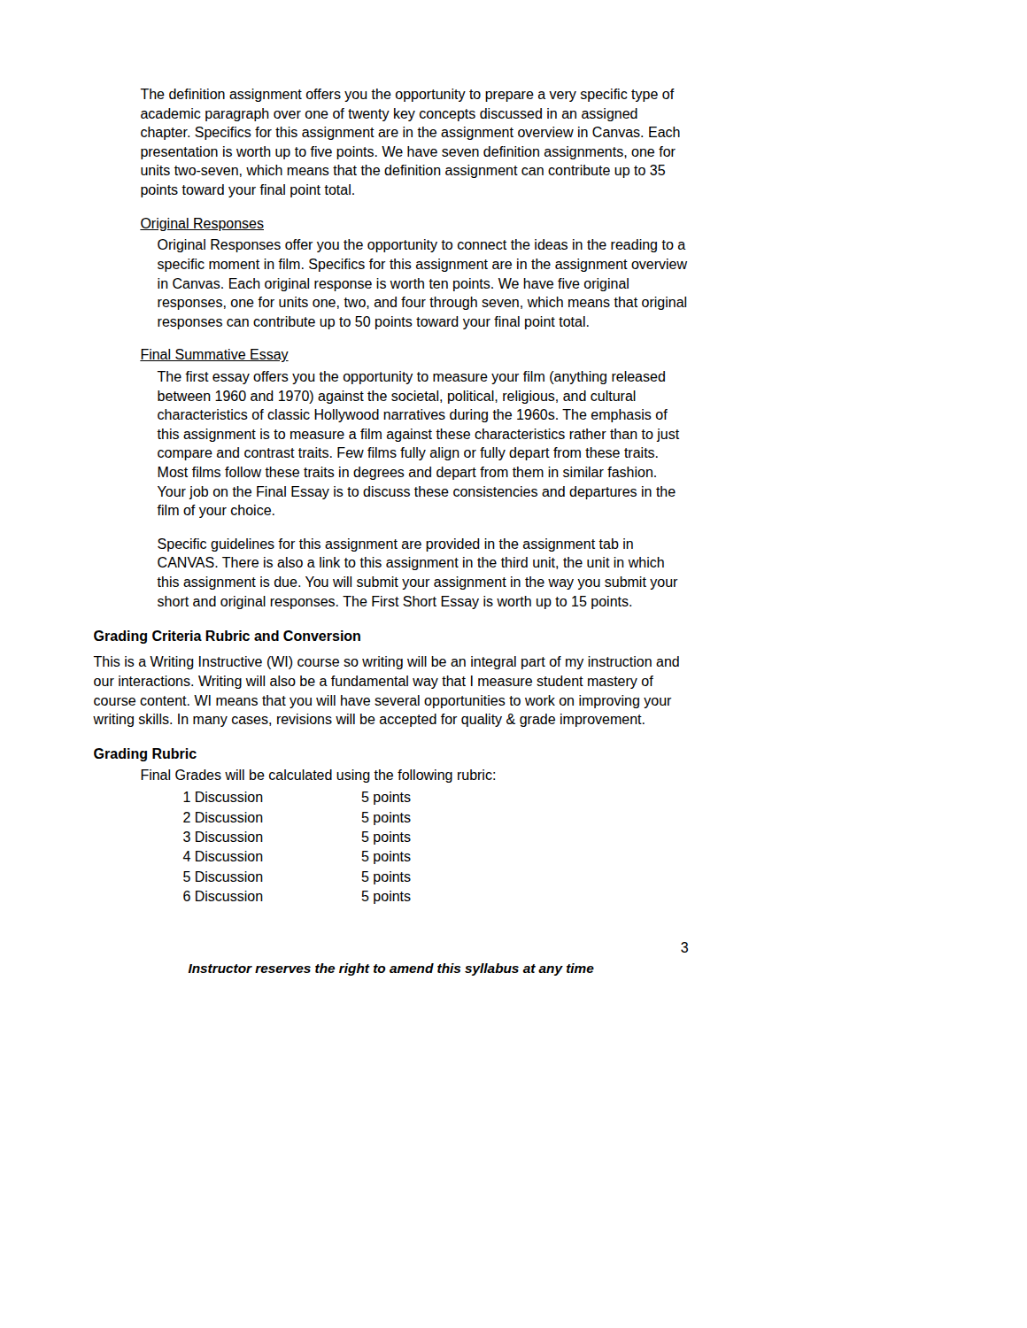The definition assignment offers you the opportunity to prepare a very specific type of academic paragraph over one of twenty key concepts discussed in an assigned chapter. Specifics for this assignment are in the assignment overview in Canvas. Each presentation is worth up to five points. We have seven definition assignments, one for units two-seven, which means that the definition assignment can contribute up to 35 points toward your final point total.
Original Responses
Original Responses offer you the opportunity to connect the ideas in the reading to a specific moment in film. Specifics for this assignment are in the assignment overview in Canvas. Each original response is worth ten points. We have five original responses, one for units one, two, and four through seven, which means that original responses can contribute up to 50 points toward your final point total.
Final Summative Essay
The first essay offers you the opportunity to measure your film (anything released between 1960 and 1970) against the societal, political, religious, and cultural characteristics of classic Hollywood narratives during the 1960s. The emphasis of this assignment is to measure a film against these characteristics rather than to just compare and contrast traits. Few films fully align or fully depart from these traits. Most films follow these traits in degrees and depart from them in similar fashion. Your job on the Final Essay is to discuss these consistencies and departures in the film of your choice.
Specific guidelines for this assignment are provided in the assignment tab in CANVAS. There is also a link to this assignment in the third unit, the unit in which this assignment is due. You will submit your assignment in the way you submit your short and original responses. The First Short Essay is worth up to 15 points.
Grading Criteria Rubric and Conversion
This is a Writing Instructive (WI) course so writing will be an integral part of my instruction and our interactions. Writing will also be a fundamental way that I measure student mastery of course content. WI means that you will have several opportunities to work on improving your writing skills. In many cases, revisions will be accepted for quality & grade improvement.
Grading Rubric
Final Grades will be calculated using the following rubric:
| 1 Discussion | 5 points |
| 2 Discussion | 5 points |
| 3 Discussion | 5 points |
| 4 Discussion | 5 points |
| 5 Discussion | 5 points |
| 6 Discussion | 5 points |
3
Instructor reserves the right to amend this syllabus at any time